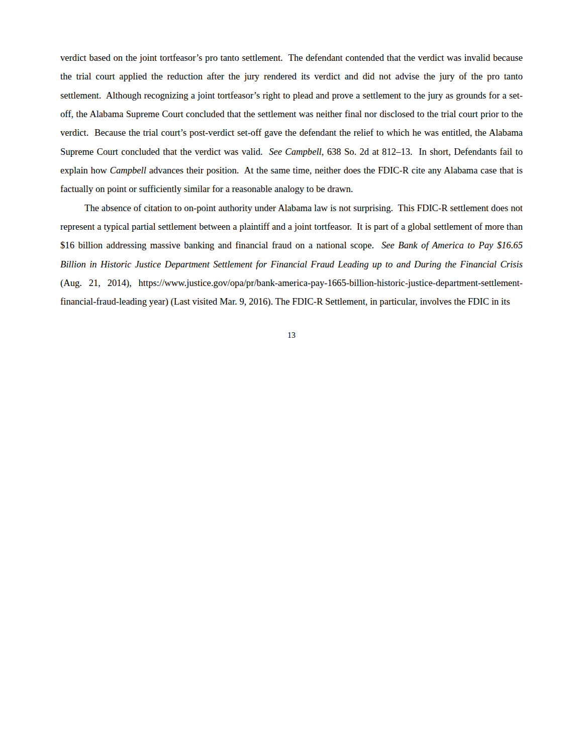verdict based on the joint tortfeasor’s pro tanto settlement. The defendant contended that the verdict was invalid because the trial court applied the reduction after the jury rendered its verdict and did not advise the jury of the pro tanto settlement. Although recognizing a joint tortfeasor’s right to plead and prove a settlement to the jury as grounds for a set-off, the Alabama Supreme Court concluded that the settlement was neither final nor disclosed to the trial court prior to the verdict. Because the trial court’s post-verdict set-off gave the defendant the relief to which he was entitled, the Alabama Supreme Court concluded that the verdict was valid. See Campbell, 638 So. 2d at 812–13. In short, Defendants fail to explain how Campbell advances their position. At the same time, neither does the FDIC-R cite any Alabama case that is factually on point or sufficiently similar for a reasonable analogy to be drawn.
The absence of citation to on-point authority under Alabama law is not surprising. This FDIC-R settlement does not represent a typical partial settlement between a plaintiff and a joint tortfeasor. It is part of a global settlement of more than $16 billion addressing massive banking and financial fraud on a national scope. See Bank of America to Pay $16.65 Billion in Historic Justice Department Settlement for Financial Fraud Leading up to and During the Financial Crisis (Aug. 21, 2014), https://www.justice.gov/opa/pr/bank-america-pay-1665-billion-historic-justice-department-settlement-financial-fraud-leading year) (Last visited Mar. 9, 2016). The FDIC-R Settlement, in particular, involves the FDIC in its
13